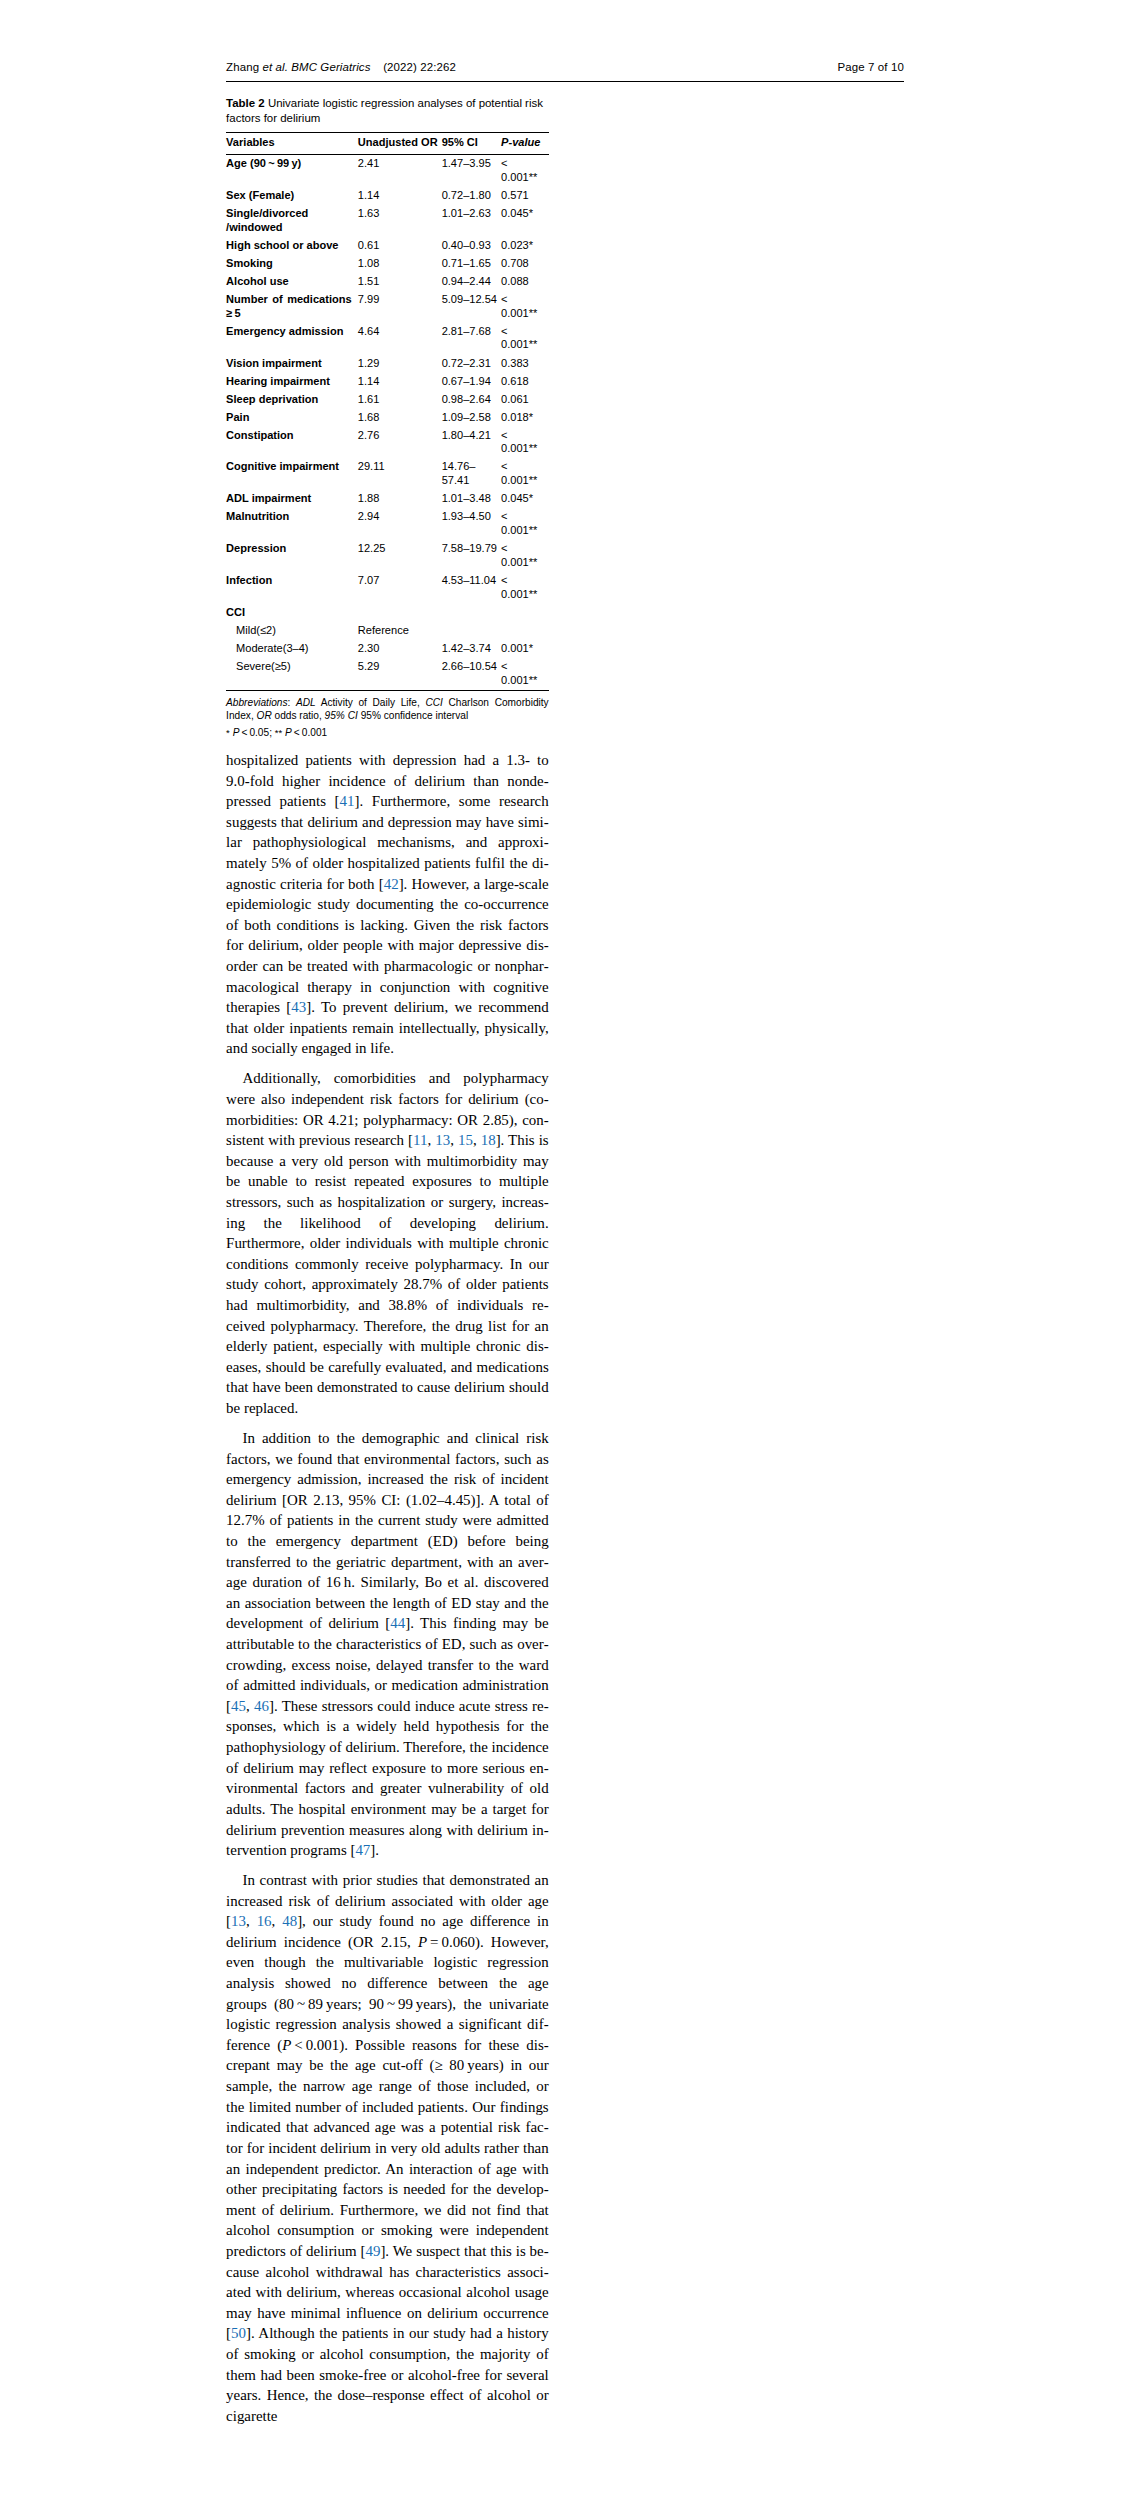Zhang et al. BMC Geriatrics(2022) 22:262
Page 7 of 10
Table 2 Univariate logistic regression analyses of potential risk factors for delirium
| Variables | Unadjusted OR | 95% CI | P-value |
| --- | --- | --- | --- |
| Age (90 ~ 99 y) | 2.41 | 1.47–3.95 | < 0.001** |
| Sex (Female) | 1.14 | 0.72–1.80 | 0.571 |
| Single/divorced /windowed | 1.63 | 1.01–2.63 | 0.045* |
| High school or above | 0.61 | 0.40–0.93 | 0.023* |
| Smoking | 1.08 | 0.71–1.65 | 0.708 |
| Alcohol use | 1.51 | 0.94–2.44 | 0.088 |
| Number of medications ≥ 5 | 7.99 | 5.09–12.54 | < 0.001** |
| Emergency admission | 4.64 | 2.81–7.68 | < 0.001** |
| Vision impairment | 1.29 | 0.72–2.31 | 0.383 |
| Hearing impairment | 1.14 | 0.67–1.94 | 0.618 |
| Sleep deprivation | 1.61 | 0.98–2.64 | 0.061 |
| Pain | 1.68 | 1.09–2.58 | 0.018* |
| Constipation | 2.76 | 1.80–4.21 | < 0.001** |
| Cognitive impairment | 29.11 | 14.76–57.41 | < 0.001** |
| ADL impairment | 1.88 | 1.01–3.48 | 0.045* |
| Malnutrition | 2.94 | 1.93–4.50 | < 0.001** |
| Depression | 12.25 | 7.58–19.79 | < 0.001** |
| Infection | 7.07 | 4.53–11.04 | < 0.001** |
| CCI | | | |
| Mild(≤2) | Reference | | |
| Moderate(3–4) | 2.30 | 1.42–3.74 | 0.001* |
| Severe(≥5) | 5.29 | 2.66–10.54 | < 0.001** |
Abbreviations: ADL Activity of Daily Life, CCI Charlson Comorbidity Index, OR odds ratio, 95% CI 95% confidence interval
* P < 0.05; ** P < 0.001
hospitalized patients with depression had a 1.3- to 9.0-fold higher incidence of delirium than nondepressed patients [41]. Furthermore, some research suggests that delirium and depression may have similar pathophysiological mechanisms, and approximately 5% of older hospitalized patients fulfil the diagnostic criteria for both [42]. However, a large-scale epidemiologic study documenting the co-occurrence of both conditions is lacking. Given the risk factors for delirium, older people with major depressive disorder can be treated with pharmacologic or nonpharmacological therapy in conjunction with cognitive therapies [43]. To prevent delirium, we recommend that older inpatients remain intellectually, physically, and socially engaged in life.
Additionally, comorbidities and polypharmacy were also independent risk factors for delirium (comorbidities: OR 4.21; polypharmacy: OR 2.85), consistent with previous research [11, 13, 15, 18]. This is because a very old person with multimorbidity may be unable to resist repeated exposures to multiple stressors, such as hospitalization or surgery, increasing the likelihood of developing delirium. Furthermore, older individuals with multiple chronic conditions commonly receive polypharmacy. In our study cohort, approximately 28.7% of older patients had multimorbidity, and 38.8% of individuals received polypharmacy. Therefore, the drug list for an elderly patient, especially with multiple chronic diseases, should be carefully evaluated, and medications that have been demonstrated to cause delirium should be replaced.
In addition to the demographic and clinical risk factors, we found that environmental factors, such as emergency admission, increased the risk of incident delirium [OR 2.13, 95% CI: (1.02–4.45)]. A total of 12.7% of patients in the current study were admitted to the emergency department (ED) before being transferred to the geriatric department, with an average duration of 16 h. Similarly, Bo et al. discovered an association between the length of ED stay and the development of delirium [44]. This finding may be attributable to the characteristics of ED, such as overcrowding, excess noise, delayed transfer to the ward of admitted individuals, or medication administration [45, 46]. These stressors could induce acute stress responses, which is a widely held hypothesis for the pathophysiology of delirium. Therefore, the incidence of delirium may reflect exposure to more serious environmental factors and greater vulnerability of old adults. The hospital environment may be a target for delirium prevention measures along with delirium intervention programs [47].
In contrast with prior studies that demonstrated an increased risk of delirium associated with older age [13, 16, 48], our study found no age difference in delirium incidence (OR 2.15, P = 0.060). However, even though the multivariable logistic regression analysis showed no difference between the age groups (80 ~ 89 years; 90 ~ 99 years), the univariate logistic regression analysis showed a significant difference (P < 0.001). Possible reasons for these discrepant may be the age cut-off (≥ 80 years) in our sample, the narrow age range of those included, or the limited number of included patients. Our findings indicated that advanced age was a potential risk factor for incident delirium in very old adults rather than an independent predictor. An interaction of age with other precipitating factors is needed for the development of delirium. Furthermore, we did not find that alcohol consumption or smoking were independent predictors of delirium [49]. We suspect that this is because alcohol withdrawal has characteristics associated with delirium, whereas occasional alcohol usage may have minimal influence on delirium occurrence [50]. Although the patients in our study had a history of smoking or alcohol consumption, the majority of them had been smoke-free or alcohol-free for several years. Hence, the dose–response effect of alcohol or cigarette